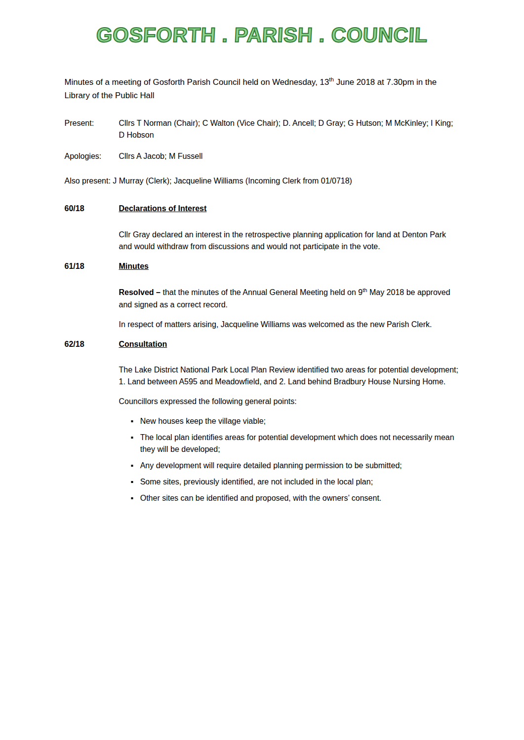Gosforth . Parish . Council
Minutes of a meeting of Gosforth Parish Council held on Wednesday, 13th June 2018 at 7.30pm in the Library of the Public Hall
Present:
Cllrs T Norman (Chair); C Walton (Vice Chair); D. Ancell; D Gray; G Hutson; M McKinley; I King; D Hobson
Apologies:
Cllrs A Jacob; M Fussell
Also present: J Murray (Clerk); Jacqueline Williams (Incoming Clerk from 01/0718)
60/18
Declarations of Interest
Cllr Gray declared an interest in the retrospective planning application for land at Denton Park and would withdraw from discussions and would not participate in the vote.
61/18
Minutes
Resolved – that the minutes of the Annual General Meeting held on 9th May 2018 be approved and signed as a correct record.
In respect of matters arising, Jacqueline Williams was welcomed as the new Parish Clerk.
62/18
Consultation
The Lake District National Park Local Plan Review identified two areas for potential development; 1. Land between A595 and Meadowfield, and 2. Land behind Bradbury House Nursing Home.
Councillors expressed the following general points:
New houses keep the village viable;
The local plan identifies areas for potential development which does not necessarily mean they will be developed;
Any development will require detailed planning permission to be submitted;
Some sites, previously identified, are not included in the local plan;
Other sites can be identified and proposed, with the owners’ consent.